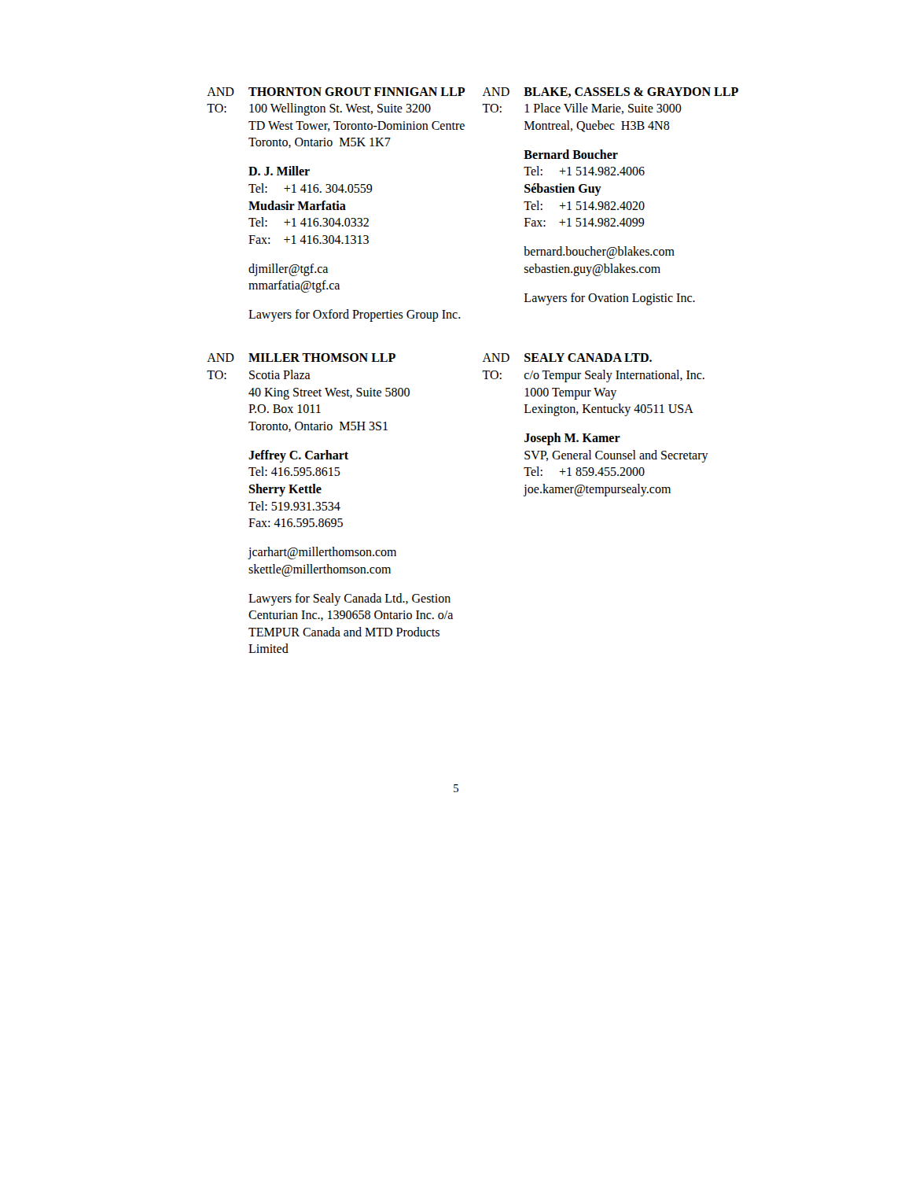| AND TO: | Thornton Grout Finnigan LLP 100 Wellington St. West, Suite 3200 TD West Tower, Toronto-Dominion Centre Toronto, Ontario M5K 1K7 D. J. Miller Tel: +1 416. 304.0559 Mudasir Marfatia Tel: +1 416.304.0332 Fax: +1 416.304.1313 djmiller@tgf.ca mmarfatia@tgf.ca Lawyers for Oxford Properties Group Inc. | | AND TO: | Blake, Cassels & Graydon LLP 1 Place Ville Marie, Suite 3000 Montreal, Quebec H3B 4N8 Bernard Boucher Tel: +1 514.982.4006 Sébastien Guy Tel: +1 514.982.4020 Fax: +1 514.982.4099 bernard.boucher@blakes.com sebastien.guy@blakes.com Lawyers for Ovation Logistic Inc. |
| AND TO: | Miller Thomson LLP Scotia Plaza 40 King Street West, Suite 5800 P.O. Box 1011 Toronto, Ontario M5H 3S1 Jeffrey C. Carhart Tel: 416.595.8615 Sherry Kettle Tel: 519.931.3534 Fax: 416.595.8695 jcarhart@millerthomson.com skettle@millerthomson.com Lawyers for Sealy Canada Ltd., Gestion Centurian Inc., 1390658 Ontario Inc. o/a TEMPUR Canada and MTD Products Limited | | AND TO: | Sealy Canada Ltd. c/o Tempur Sealy International, Inc. 1000 Tempur Way Lexington, Kentucky 40511 USA Joseph M. Kamer SVP, General Counsel and Secretary Tel: +1 859.455.2000 joe.kamer@tempursealy.com |
5